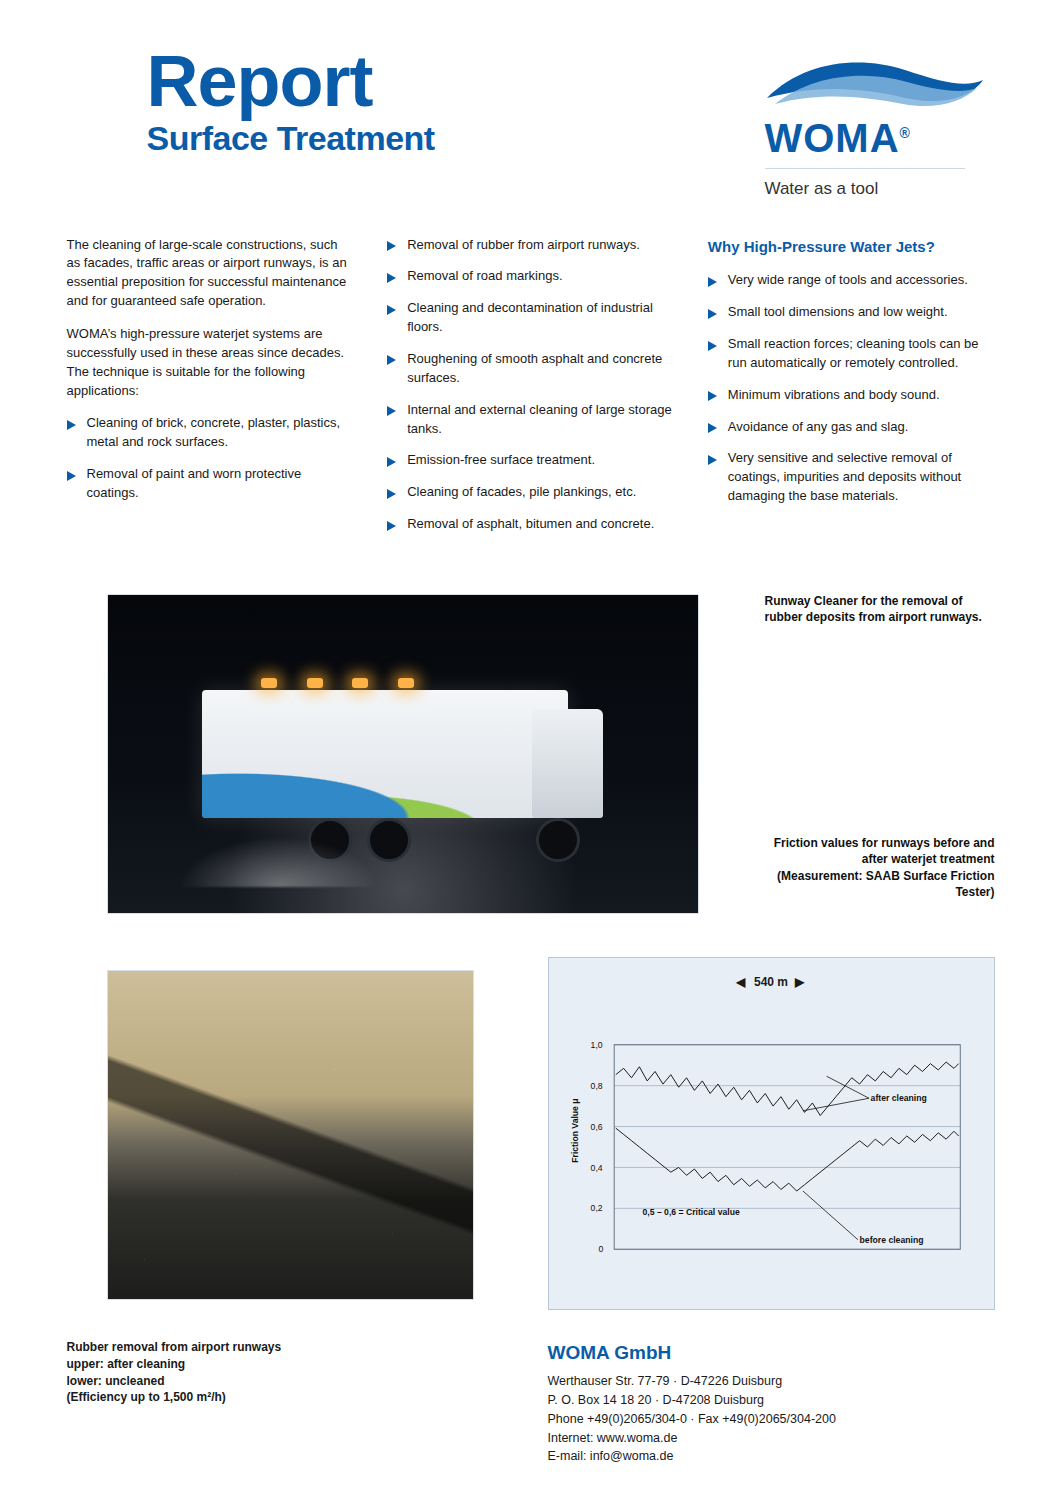Report
Surface Treatment
WOMA®
Water as a tool
The cleaning of large-scale constructions, such as facades, traffic areas or airport runways, is an essential preposition for successful maintenance and for guaranteed safe operation.
WOMA’s high-pressure waterjet systems are successfully used in these areas since decades. The technique is suitable for the following applications:
Cleaning of brick, concrete, plaster, plastics, metal and rock surfaces.
Removal of paint and worn protective coatings.
Removal of rubber from airport runways.
Removal of road markings.
Cleaning and decontamination of industrial floors.
Roughening of smooth asphalt and concrete surfaces.
Internal and external cleaning of large storage tanks.
Emission-free surface treatment.
Cleaning of facades, pile plankings, etc.
Removal of asphalt, bitumen and concrete.
Why High-Pressure Water Jets?
Very wide range of tools and accessories.
Small tool dimensions and low weight.
Small reaction forces; cleaning tools can be run automatically or remotely controlled.
Minimum vibrations and body sound.
Avoidance of any gas and slag.
Very sensitive and selective removal of coatings, impurities and deposits without damaging the base materials.
Runway Cleaner for the removal of rubber deposits from airport runways.
Friction values for runways before and after waterjet treatment
(Measurement: SAAB Surface Friction Tester)
◀ 540 m ▶
Friction Value μ 1,0 0,8 0,6 0,4 0,2 0 after cleaning before cleaning 0,5 – 0,6 = Critical value
Rubber removal from airport runways
upper: after cleaning
lower: uncleaned
(Efficiency up to 1,500 m²/h)
WOMA GmbH
Werthauser Str. 77-79 · D-47226 Duisburg
P. O. Box 14 18 20 · D-47208 Duisburg
Phone +49(0)2065/304-0 · Fax +49(0)2065/304-200
Internet: www.woma.de
E-mail: info@woma.de